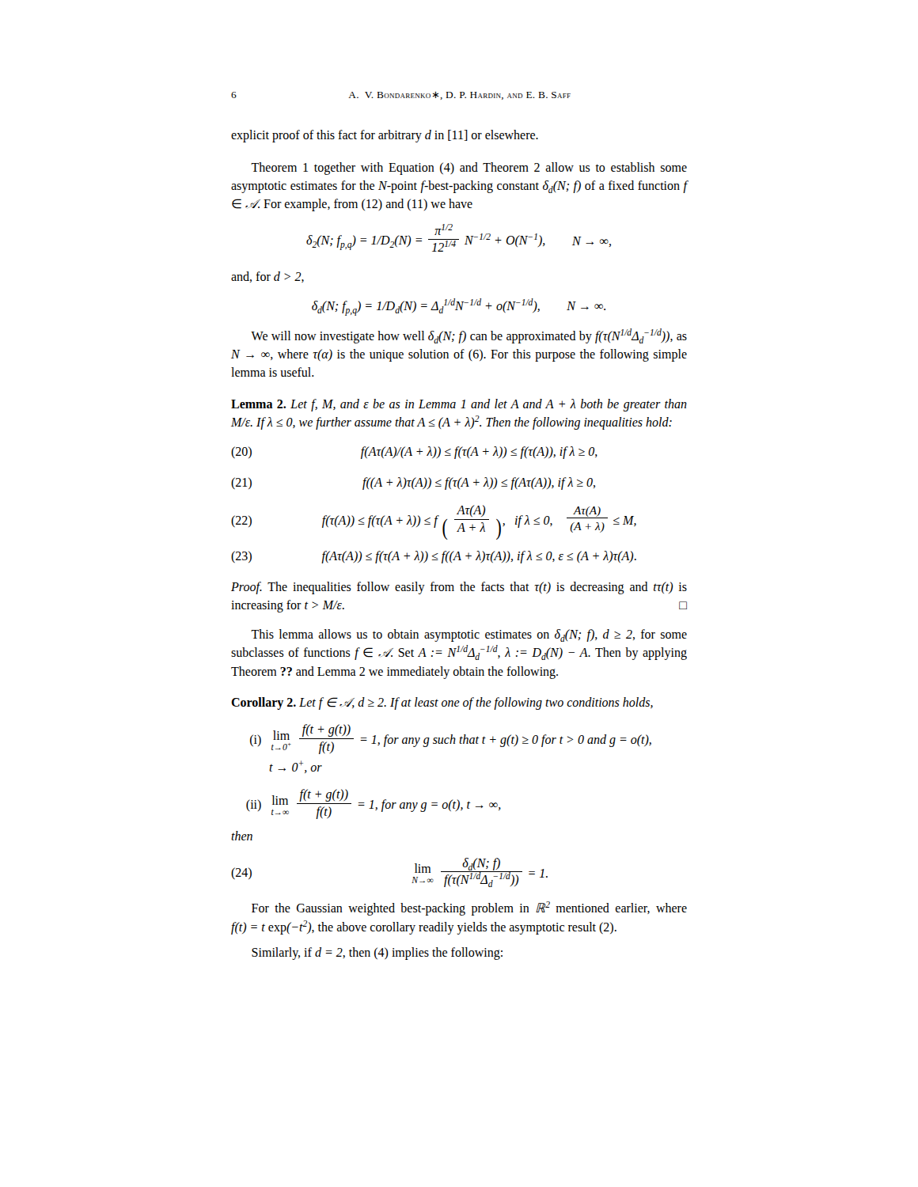6 A. V. Bondarenko∗, D. P. Hardin, and E. B. Saff
explicit proof of this fact for arbitrary d in [11] or elsewhere.
Theorem 1 together with Equation (4) and Theorem 2 allow us to establish some asymptotic estimates for the N-point f-best-packing constant δd(N; f) of a fixed function f ∈ 𝒜. For example, from (12) and (11) we have
δ2(N; fp,q) = 1/D2(N) = π1/2121/4 N−1/2 + O(N−1), N → ∞,
and, for d > 2,
δd(N; fp,q) = 1/Dd(N) = Δd1/dN−1/d + o(N−1/d), N → ∞.
We will now investigate how well δd(N; f) can be approximated by f(τ(N1/dΔd−1/d)), as N → ∞, where τ(α) is the unique solution of (6). For this purpose the following simple lemma is useful.
Lemma 2. Let f, M, and ε be as in Lemma 1 and let A and A + λ both be greater than M/ε. If λ ≤ 0, we further assume that A ≤ (A + λ)2. Then the following inequalities hold:
(20) f(Aτ(A)/(A + λ)) ≤ f(τ(A + λ)) ≤ f(τ(A)), if λ ≥ 0,
(21) f((A + λ)τ(A)) ≤ f(τ(A + λ)) ≤ f(Aτ(A)), if λ ≥ 0,
(22) f(τ(A)) ≤ f(τ(A + λ)) ≤ f ( Aτ(A) A + λ ), if λ ≤ 0, Aτ(A)(A + λ) ≤ M,
(23) f(Aτ(A)) ≤ f(τ(A + λ)) ≤ f((A + λ)τ(A)), if λ ≤ 0, ε ≤ (A + λ)τ(A).
Proof. The inequalities follow easily from the facts that τ(t) is decreasing and tτ(t) is increasing for t > M/ε. □
This lemma allows us to obtain asymptotic estimates on δd(N; f), d ≥ 2, for some subclasses of functions f ∈ 𝒜. Set A := N1/dΔd−1/d, λ := Dd(N) − A. Then by applying Theorem ?? and Lemma 2 we immediately obtain the following.
Corollary 2. Let f ∈ 𝒜, d ≥ 2. If at least one of the following two conditions holds,
(i) lim t→0+ f(t + g(t)) f(t) = 1, for any g such that t + g(t) ≥ 0 for t > 0 and g = o(t),
t → 0+, or
(ii) lim t→∞ f(t + g(t)) f(t) = 1, for any g = o(t), t → ∞,
then
(24) lim N→∞ δd(N; f) f(τ(N1/dΔd−1/d)) = 1.
For the Gaussian weighted best-packing problem in ℝ2 mentioned earlier, where f(t) = t exp(−t2), the above corollary readily yields the asymptotic result (2).
Similarly, if d = 2, then (4) implies the following: